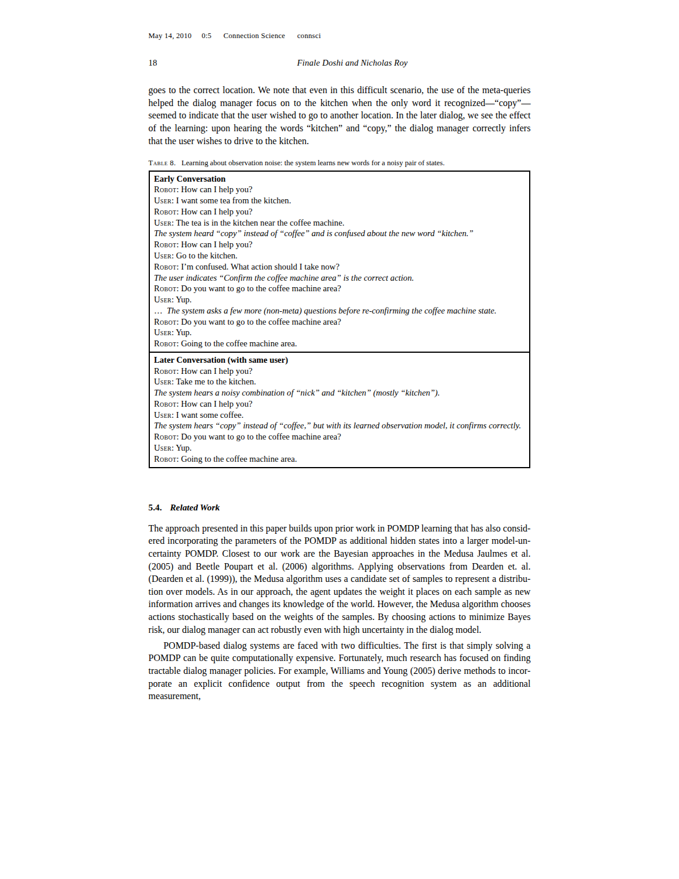May 14, 2010 0:5 Connection Science connsci
18
Finale Doshi and Nicholas Roy
goes to the correct location. We note that even in this difficult scenario, the use of the meta-queries helped the dialog manager focus on to the kitchen when the only word it recognized—“copy”—seemed to indicate that the user wished to go to another location. In the later dialog, we see the effect of the learning: upon hearing the words “kitchen” and “copy,” the dialog manager correctly infers that the user wishes to drive to the kitchen.
Table 8. Learning about observation noise: the system learns new words for a noisy pair of states.
| Early Conversation Robot : How can I help you? User : I want some tea from the kitchen. Robot : How can I help you? User : The tea is in the kitchen near the coffee machine. The system heard “copy” instead of “coffee” and is confused about the new word “kitchen.” Robot : How can I help you? User : Go to the kitchen. Robot : I’m confused. What action should I take now? The user indicates “Confirm the coffee machine area” is the correct action. Robot : Do you want to go to the coffee machine area? User : Yup. … The system asks a few more (non-meta) questions before re-confirming the coffee machine state. Robot : Do you want to go to the coffee machine area? User : Yup. Robot : Going to the coffee machine area. Later Conversation (with same user) Robot : How can I help you? User : Take me to the kitchen. The system hears a noisy combination of “nick” and “kitchen” (mostly “kitchen”). Robot : How can I help you? User : I want some coffee. The system hears “copy” instead of “coffee,” but with its learned observation model, it confirms correctly. Robot : Do you want to go to the coffee machine area? User : Yup. Robot : Going to the coffee machine area. |
5.4. Related Work
The approach presented in this paper builds upon prior work in POMDP learning that has also considered incorporating the parameters of the POMDP as additional hidden states into a larger model-uncertainty POMDP. Closest to our work are the Bayesian approaches in the Medusa Jaulmes et al. (2005) and Beetle Poupart et al. (2006) algorithms. Applying observations from Dearden et. al. (Dearden et al. (1999)), the Medusa algorithm uses a candidate set of samples to represent a distribution over models. As in our approach, the agent updates the weight it places on each sample as new information arrives and changes its knowledge of the world. However, the Medusa algorithm chooses actions stochastically based on the weights of the samples. By choosing actions to minimize Bayes risk, our dialog manager can act robustly even with high uncertainty in the dialog model.
POMDP-based dialog systems are faced with two difficulties. The first is that simply solving a POMDP can be quite computationally expensive. Fortunately, much research has focused on finding tractable dialog manager policies. For example, Williams and Young (2005) derive methods to incorporate an explicit confidence output from the speech recognition system as an additional measurement,